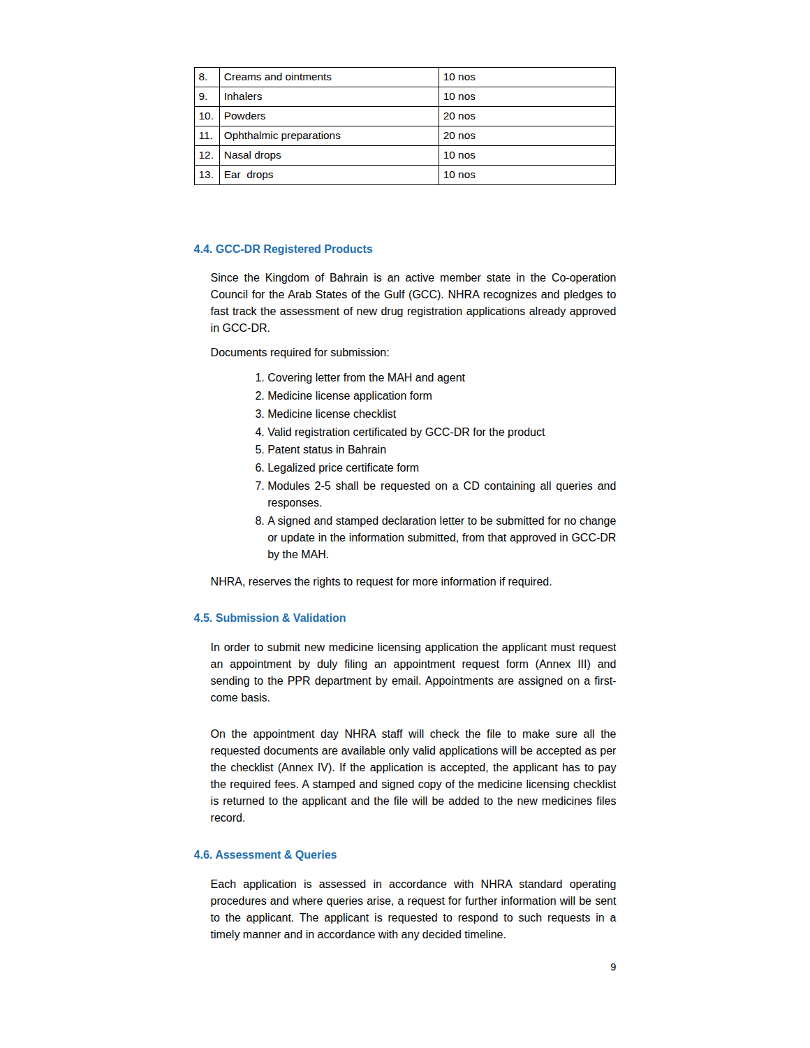| 8. | Creams and ointments | 10 nos |
| 9. | Inhalers | 10 nos |
| 10. | Powders | 20 nos |
| 11. | Ophthalmic preparations | 20 nos |
| 12. | Nasal drops | 10 nos |
| 13. | Ear drops | 10 nos |
4.4. GCC-DR Registered Products
Since the Kingdom of Bahrain is an active member state in the Co-operation Council for the Arab States of the Gulf (GCC). NHRA recognizes and pledges to fast track the assessment of new drug registration applications already approved in GCC-DR.
Documents required for submission:
Covering letter from the MAH and agent
Medicine license application form
Medicine license checklist
Valid registration certificated by GCC-DR for the product
Patent status in Bahrain
Legalized price certificate form
Modules 2-5 shall be requested on a CD containing all queries and responses.
A signed and stamped declaration letter to be submitted for no change or update in the information submitted, from that approved in GCC-DR by the MAH.
NHRA, reserves the rights to request for more information if required.
4.5. Submission & Validation
In order to submit new medicine licensing application the applicant must request an appointment by duly filing an appointment request form (Annex III) and sending to the PPR department by email. Appointments are assigned on a first-come basis.
On the appointment day NHRA staff will check the file to make sure all the requested documents are available only valid applications will be accepted as per the checklist (Annex IV). If the application is accepted, the applicant has to pay the required fees. A stamped and signed copy of the medicine licensing checklist is returned to the applicant and the file will be added to the new medicines files record.
4.6. Assessment & Queries
Each application is assessed in accordance with NHRA standard operating procedures and where queries arise, a request for further information will be sent to the applicant. The applicant is requested to respond to such requests in a timely manner and in accordance with any decided timeline.
9